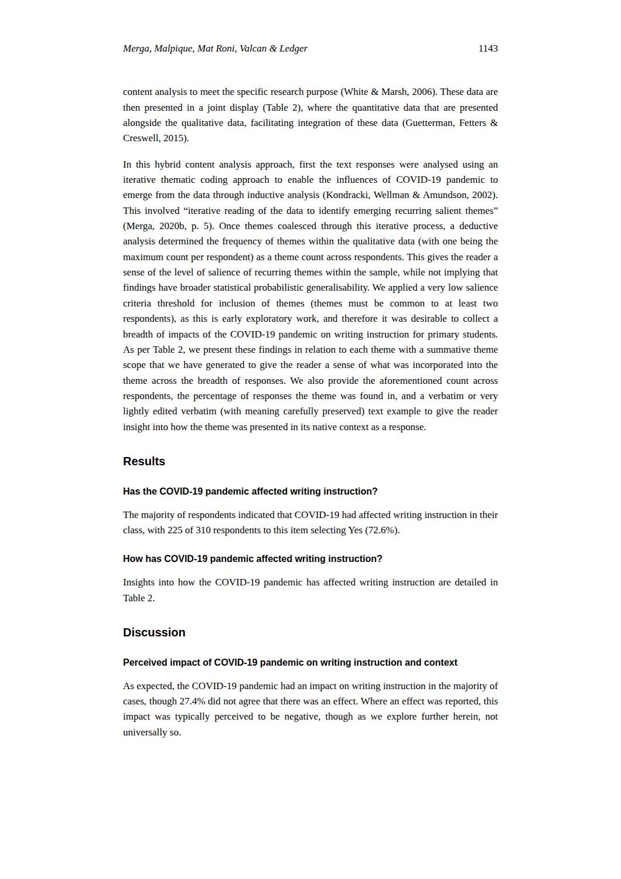Merga, Malpique, Mat Roni, Valcan & Ledger 1143
content analysis to meet the specific research purpose (White & Marsh, 2006). These data are then presented in a joint display (Table 2), where the quantitative data that are presented alongside the qualitative data, facilitating integration of these data (Guetterman, Fetters & Creswell, 2015).
In this hybrid content analysis approach, first the text responses were analysed using an iterative thematic coding approach to enable the influences of COVID-19 pandemic to emerge from the data through inductive analysis (Kondracki, Wellman & Amundson, 2002). This involved “iterative reading of the data to identify emerging recurring salient themes” (Merga, 2020b, p. 5). Once themes coalesced through this iterative process, a deductive analysis determined the frequency of themes within the qualitative data (with one being the maximum count per respondent) as a theme count across respondents. This gives the reader a sense of the level of salience of recurring themes within the sample, while not implying that findings have broader statistical probabilistic generalisability. We applied a very low salience criteria threshold for inclusion of themes (themes must be common to at least two respondents), as this is early exploratory work, and therefore it was desirable to collect a breadth of impacts of the COVID-19 pandemic on writing instruction for primary students. As per Table 2, we present these findings in relation to each theme with a summative theme scope that we have generated to give the reader a sense of what was incorporated into the theme across the breadth of responses. We also provide the aforementioned count across respondents, the percentage of responses the theme was found in, and a verbatim or very lightly edited verbatim (with meaning carefully preserved) text example to give the reader insight into how the theme was presented in its native context as a response.
Results
Has the COVID-19 pandemic affected writing instruction?
The majority of respondents indicated that COVID-19 had affected writing instruction in their class, with 225 of 310 respondents to this item selecting Yes (72.6%).
How has COVID-19 pandemic affected writing instruction?
Insights into how the COVID-19 pandemic has affected writing instruction are detailed in Table 2.
Discussion
Perceived impact of COVID-19 pandemic on writing instruction and context
As expected, the COVID-19 pandemic had an impact on writing instruction in the majority of cases, though 27.4% did not agree that there was an effect. Where an effect was reported, this impact was typically perceived to be negative, though as we explore further herein, not universally so.